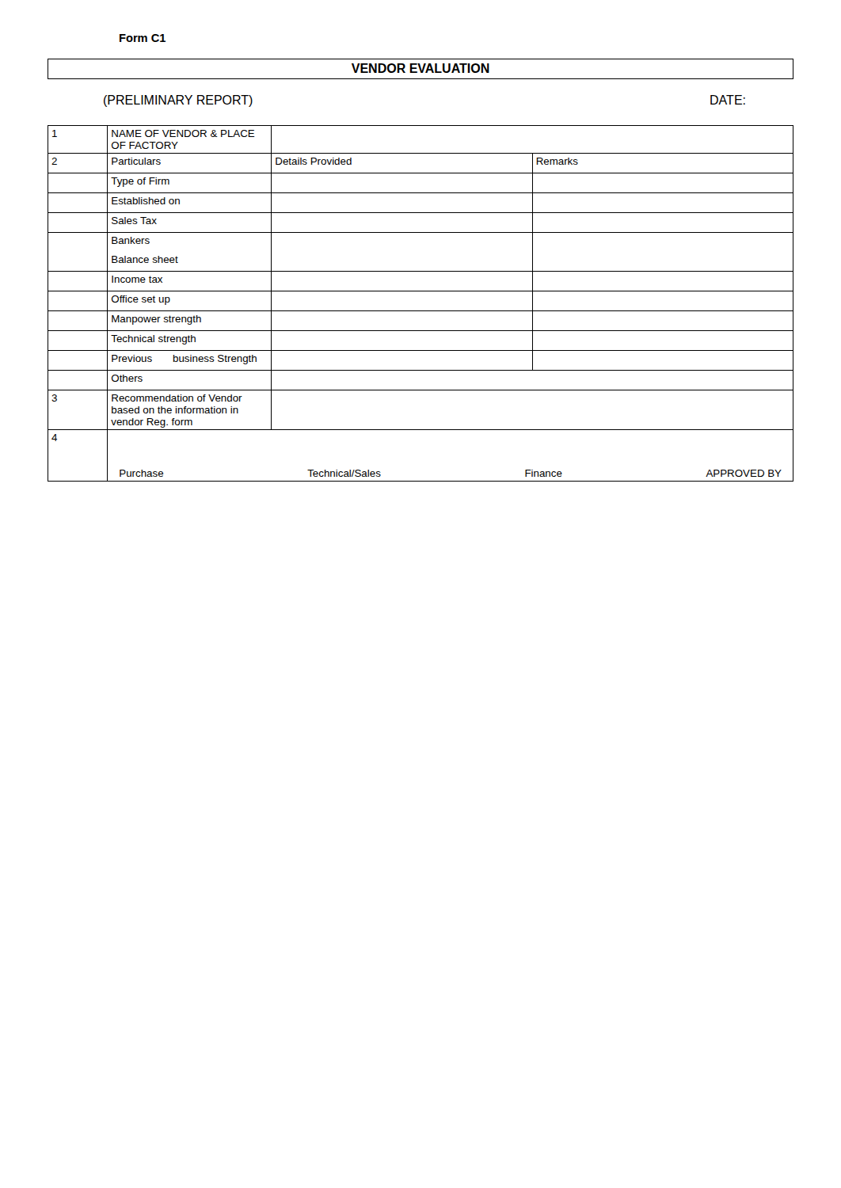Form C1
VENDOR EVALUATION
(PRELIMINARY REPORT) DATE:
| 1 | NAME OF VENDOR & PLACE OF FACTORY | |
| 2 | Particulars | Details Provided | Remarks |
| | Type of Firm | | |
| | Established on | | |
| | Sales Tax | | |
| | Bankers | | |
| | Balance sheet | | |
| | Income tax | | |
| | Office set up | | |
| | Manpower strength | | |
| | Technical strength | | |
| | Previous business Strength | | |
| | Others | |
| 3 | Recommendation of Vendor based on the information in vendor Reg. form | |
| 4 | Purchase Technical/Sales Finance APPROVED BY |